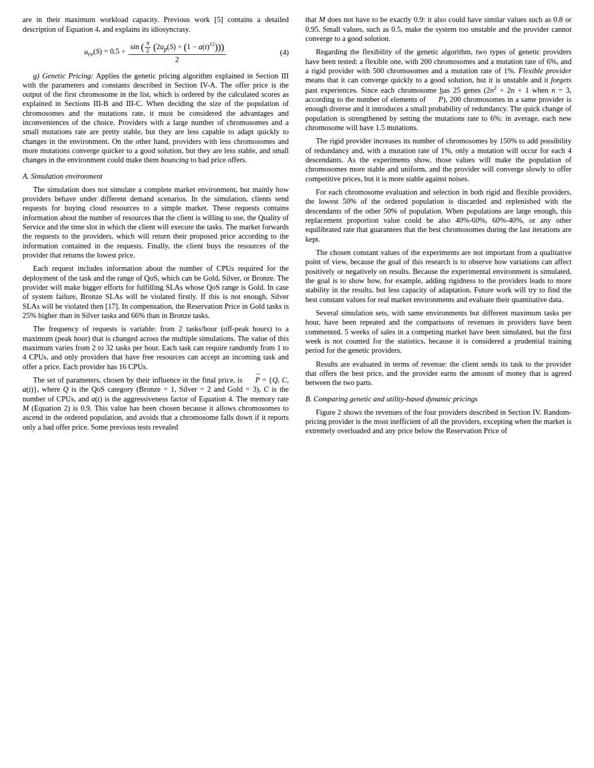are in their maximum workload capacity. Previous work [5] contains a detailed description of Equation 4, and explains its idiosyncrasy.
urv(S) = 0.5 + sin (π 2 (2up(S) + (1 − a(t)15))) 2 (4)
g) Genetic Pricing: Applies the genetic pricing algorithm explained in Section III with the parameters and constants described in Section IV-A. The offer price is the output of the first chromosome in the list, which is ordered by the calculated scores as explained in Sections III-B and III-C. When deciding the size of the population of chromosomes and the mutations rate, it must be considered the advantages and inconveniences of the choice. Providers with a large number of chromosomes and a small mutations rate are pretty stable, but they are less capable to adapt quickly to changes in the environment. On the other hand, providers with less chromosomes and more mutations converge quicker to a good solution, but they are less stable, and small changes in the environment could make them bouncing to bad price offers.
A. Simulation environment
The simulation does not simulate a complete market environment, but mainly how providers behave under different demand scenarios. In the simulation, clients send requests for buying cloud resources to a simple market. These requests contains information about the number of resources that the client is willing to use, the Quality of Service and the time slot in which the client will execute the tasks. The market forwards the requests to the providers, which will return their proposed price according to the information contained in the requests. Finally, the client buys the resources of the provider that returns the lowest price.
Each request includes information about the number of CPUs required for the deployment of the task and the range of QoS, which can be Gold, Silver, or Bronze. The provider will make bigger efforts for fulfilling SLAs whose QoS range is Gold. In case of system failure, Bronze SLAs will be violated firstly. If this is not enough, Silver SLAs will be violated then [17]. In compensation, the Reservation Price in Gold tasks is 25% higher than in Silver tasks and 66% than in Bronze tasks.
The frequency of requests is variable: from 2 tasks/hour (off-peak hours) to a maximum (peak hour) that is changed across the multiple simulations. The value of this maximum varies from 2 to 32 tasks per hour. Each task can require randomly from 1 to 4 CPUs, and only providers that have free resources can accept an incoming task and offer a price. Each provider has 16 CPUs.
The set of parameters, chosen by their influence in the final price, is P = {Q, C, a(t)}, where Q is the QoS category (Bronze = 1, Silver = 2 and Gold = 3), C is the number of CPUs, and a(t) is the aggressiveness factor of Equation 4. The memory rate M (Equation 2) is 0.9. This value has been chosen because it allows chromosomes to ascend in the ordered population, and avoids that a chromosome falls down if it reports only a bad offer price. Some previous tests revealed
that M does not have to be exactly 0.9: it also could have similar values such as 0.8 or 0.95. Small values, such as 0.5, make the system too unstable and the provider cannot converge to a good solution.
Regarding the flexibility of the genetic algorithm, two types of genetic providers have been tested: a flexible one, with 200 chromosomes and a mutation rate of 6%, and a rigid provider with 500 chromosomes and a mutation rate of 1%. Flexible provider means that it can converge quickly to a good solution, but it is unstable and it forgets past experiences. Since each chromosome has 25 genes (2n2 + 2n + 1 when n = 3, according to the number of elements of P), 200 chromosomes in a same provider is enough diverse and it introduces a small probability of redundancy. The quick change of population is strengthened by setting the mutations rate to 6%: in average, each new chromosome will have 1.5 mutations.
The rigid provider increases its number of chromosomes by 150% to add possibility of redundancy and, with a mutation rate of 1%, only a mutation will occur for each 4 descendants. As the experiments show, those values will make the population of chromosomes more stable and uniform, and the provider will converge slowly to offer competitive prices, but it is more stable against noises.
For each chromosome evaluation and selection in both rigid and flexible providers, the lowest 50% of the ordered population is discarded and replenished with the descendants of the other 50% of population. When populations are large enough, this replacement proportion value could be also 40%-60%, 60%-40%, or any other equilibrated rate that guarantees that the best chromosomes during the last iterations are kept.
The chosen constant values of the experiments are not important from a qualitative point of view, because the goal of this research is to observe how variations can affect positively or negatively on results. Because the experimental environment is simulated, the goal is to show how, for example, adding rigidness to the providers leads to more stability in the results, but less capacity of adaptation. Future work will try to find the best constant values for real market environments and evaluate their quantitative data.
Several simulation sets, with same environments but different maximum tasks per hour, have been repeated and the comparisons of revenues in providers have been commented. 5 weeks of sales in a competing market have been simulated, but the first week is not counted for the statistics, because it is considered a prudential training period for the genetic providers.
Results are evaluated in terms of revenue: the client sends its task to the provider that offers the best price, and the provider earns the amount of money that is agreed between the two parts.
B. Comparing genetic and utility-based dynamic pricings
Figure 2 shows the revenues of the four providers described in Section IV. Random-pricing provider is the most inefficient of all the providers, excepting when the market is extremely overloaded and any price below the Reservation Price of